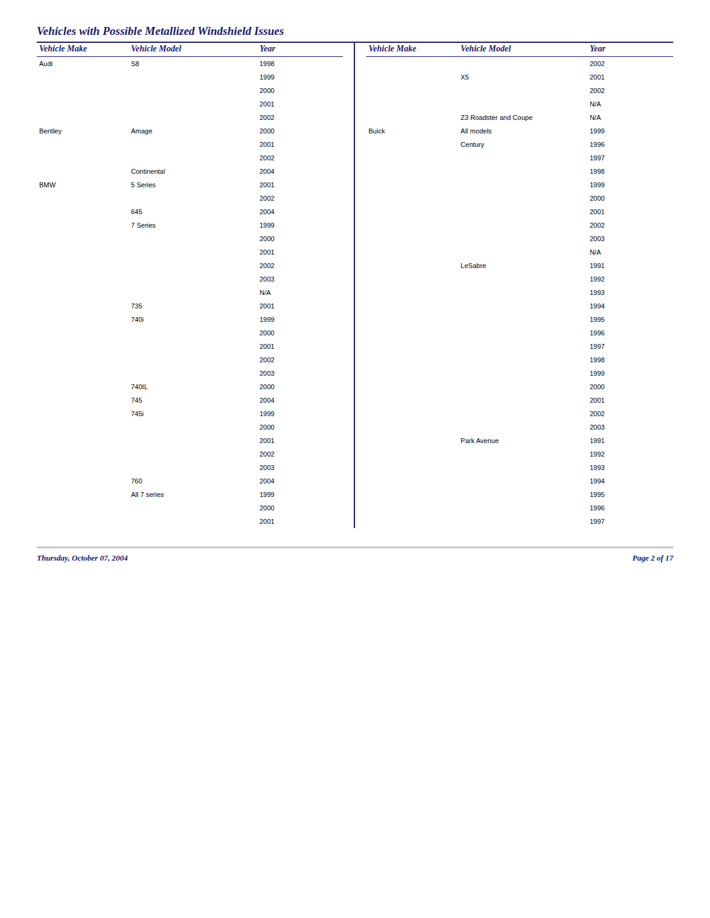Vehicles with Possible Metallized Windshield Issues
| Vehicle Make | Vehicle Model | Year |
| --- | --- | --- |
| Audi | S8 | 1998 |
| | | 1999 |
| | | 2000 |
| | | 2001 |
| | | 2002 |
| Bentley | Amage | 2000 |
| | | 2001 |
| | | 2002 |
| | Continental | 2004 |
| BMW | 5 Series | 2001 |
| | | 2002 |
| | 645 | 2004 |
| | 7 Series | 1999 |
| | | 2000 |
| | | 2001 |
| | | 2002 |
| | | 2003 |
| | | N/A |
| | 735 | 2001 |
| | 740i | 1999 |
| | | 2000 |
| | | 2001 |
| | | 2002 |
| | | 2003 |
| | 740IL | 2000 |
| | 745 | 2004 |
| | 745i | 1999 |
| | | 2000 |
| | | 2001 |
| | | 2002 |
| | | 2003 |
| | 760 | 2004 |
| | All 7 series | 1999 |
| | | 2000 |
| | | 2001 |
| Vehicle Make | Vehicle Model | Year |
| --- | --- | --- |
| | | 2002 |
| | X5 | 2001 |
| | | 2002 |
| | | N/A |
| | Z3 Roadster and Coupe | N/A |
| Buick | All models | 1999 |
| | Century | 1996 |
| | | 1997 |
| | | 1998 |
| | | 1999 |
| | | 2000 |
| | | 2001 |
| | | 2002 |
| | | 2003 |
| | | N/A |
| | LeSabre | 1991 |
| | | 1992 |
| | | 1993 |
| | | 1994 |
| | | 1995 |
| | | 1996 |
| | | 1997 |
| | | 1998 |
| | | 1999 |
| | | 2000 |
| | | 2001 |
| | | 2002 |
| | | 2003 |
| | Park Avenue | 1991 |
| | | 1992 |
| | | 1993 |
| | | 1994 |
| | | 1995 |
| | | 1996 |
| | | 1997 |
Thursday, October 07, 2004 Page 2 of 17